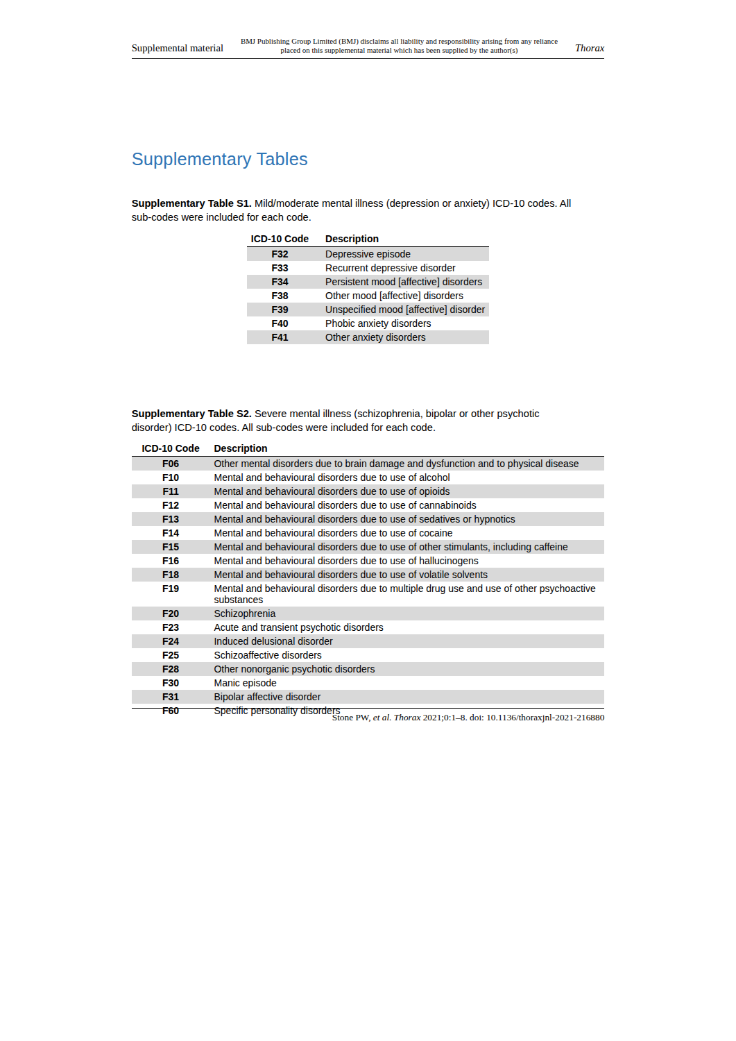Supplemental material
BMJ Publishing Group Limited (BMJ) disclaims all liability and responsibility arising from any reliance
placed on this supplemental material which has been supplied by the author(s)
Thorax
Supplementary Tables
Supplementary Table S1. Mild/moderate mental illness (depression or anxiety) ICD-10 codes. All sub-codes were included for each code.
| ICD-10 Code | Description |
| --- | --- |
| F32 | Depressive episode |
| F33 | Recurrent depressive disorder |
| F34 | Persistent mood [affective] disorders |
| F38 | Other mood [affective] disorders |
| F39 | Unspecified mood [affective] disorder |
| F40 | Phobic anxiety disorders |
| F41 | Other anxiety disorders |
Supplementary Table S2. Severe mental illness (schizophrenia, bipolar or other psychotic disorder) ICD-10 codes. All sub-codes were included for each code.
| ICD-10 Code | Description |
| --- | --- |
| F06 | Other mental disorders due to brain damage and dysfunction and to physical disease |
| F10 | Mental and behavioural disorders due to use of alcohol |
| F11 | Mental and behavioural disorders due to use of opioids |
| F12 | Mental and behavioural disorders due to use of cannabinoids |
| F13 | Mental and behavioural disorders due to use of sedatives or hypnotics |
| F14 | Mental and behavioural disorders due to use of cocaine |
| F15 | Mental and behavioural disorders due to use of other stimulants, including caffeine |
| F16 | Mental and behavioural disorders due to use of hallucinogens |
| F18 | Mental and behavioural disorders due to use of volatile solvents |
| F19 | Mental and behavioural disorders due to multiple drug use and use of other psychoactive substances |
| F20 | Schizophrenia |
| F23 | Acute and transient psychotic disorders |
| F24 | Induced delusional disorder |
| F25 | Schizoaffective disorders |
| F28 | Other nonorganic psychotic disorders |
| F30 | Manic episode |
| F31 | Bipolar affective disorder |
| F60 | Specific personality disorders |
Stone PW, et al. Thorax 2021;0:1–8. doi: 10.1136/thoraxjnl-2021-216880